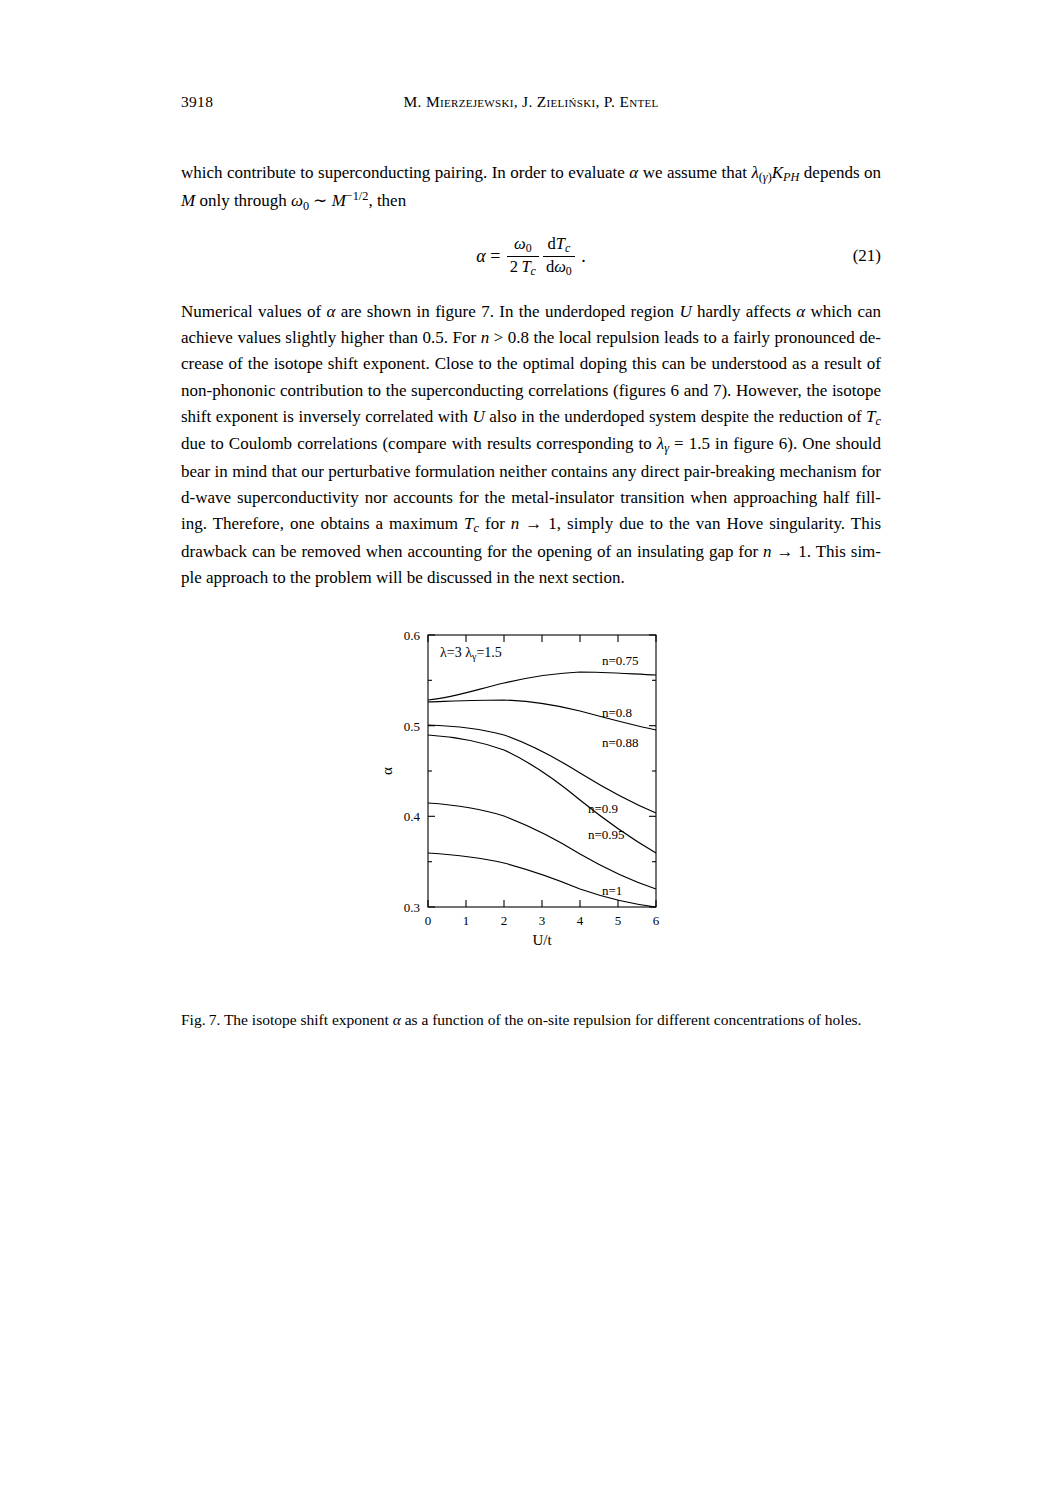3918
M. Mierzejewski, J. Zieliński, P. Entel
which contribute to superconducting pairing. In order to evaluate α we assume that λ(γ)KPH depends on M only through ω0 ∼ M−1/2, then
α = ω02 Tc dTc dω0 . (21)
Numerical values of α are shown in figure 7. In the underdoped region U hardly affects α which can achieve values slightly higher than 0.5. For n > 0.8 the local repulsion leads to a fairly pronounced decrease of the isotope shift exponent. Close to the optimal doping this can be understood as a result of non-phononic contribution to the superconducting correlations (figures 6 and 7). However, the isotope shift exponent is inversely correlated with U also in the underdoped system despite the reduction of Tc due to Coulomb correlations (compare with results corresponding to λγ = 1.5 in figure 6). One should bear in mind that our perturbative formulation neither contains any direct pair-breaking mechanism for d-wave superconductivity nor accounts for the metal-insulator transition when approaching half filling. Therefore, one obtains a maximum Tc for n → 1, simply due to the van Hove singularity. This drawback can be removed when accounting for the opening of an insulating gap for n → 1. This simple approach to the problem will be discussed in the next section.
0.6 0.5 0.4 0.3 0 1 2 3 4 5 6 U/t α λ=3 λγ=1.5 n=0.75 n=0.8 n=0.88 n=0.9 n=0.95 n=1
Fig. 7. The isotope shift exponent α as a function of the on-site repulsion for different concentrations of holes.